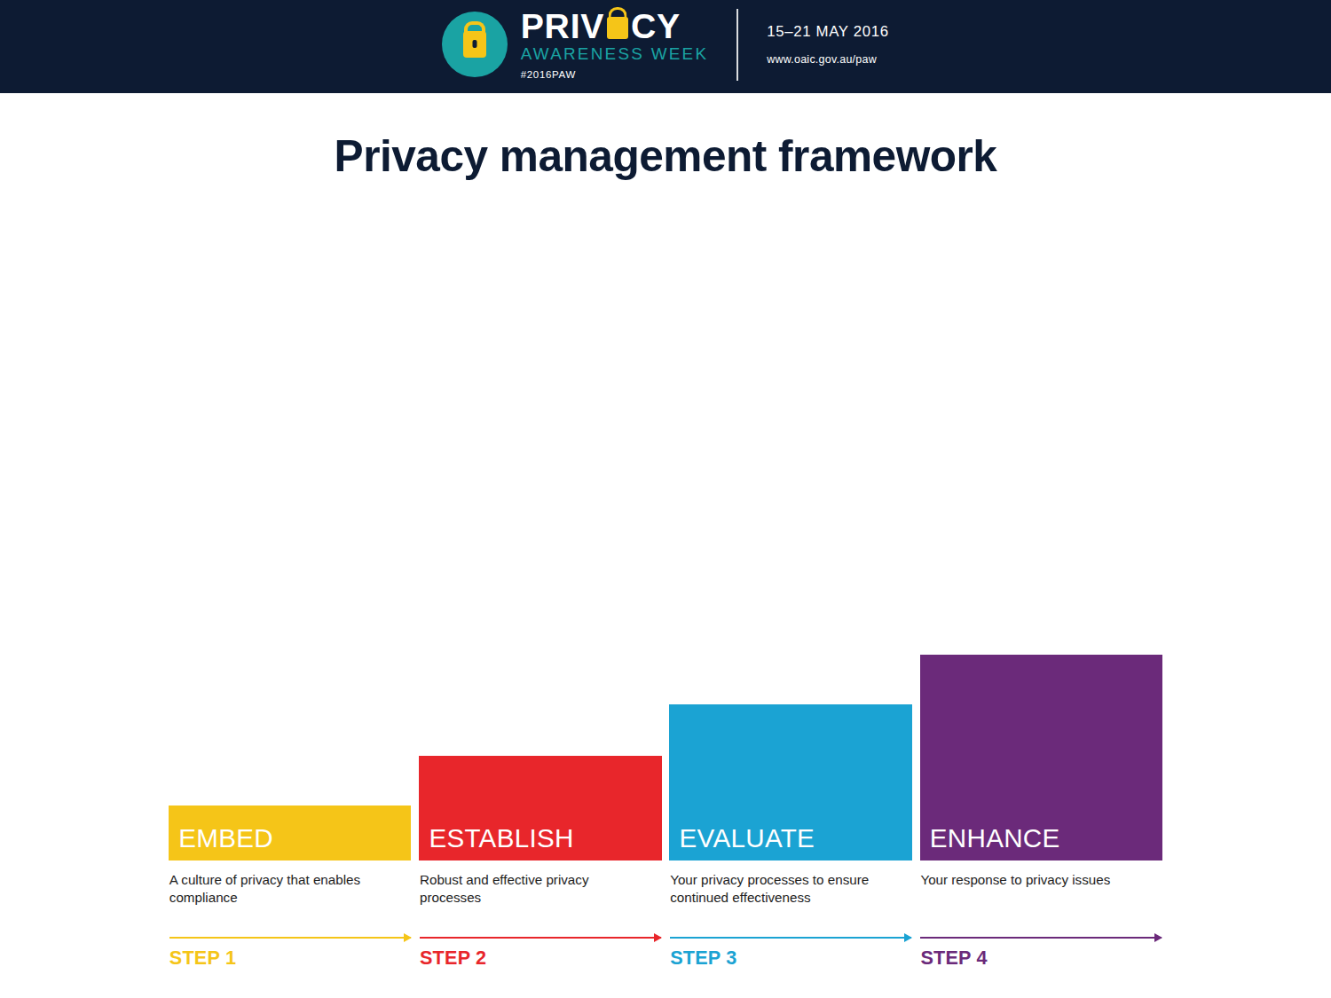PRIV CY
AWARENESS WEEK
#2016PAW
15–21 MAY 2016
www.oaic.gov.au/paw
Privacy management framework
EMBED
A culture of privacy that enables compliance
STEP 1
ESTABLISH
Robust and effective privacy processes
STEP 2
EVALUATE
Your privacy processes to ensure continued effectiveness
STEP 3
ENHANCE
Your response to privacy issues
STEP 4